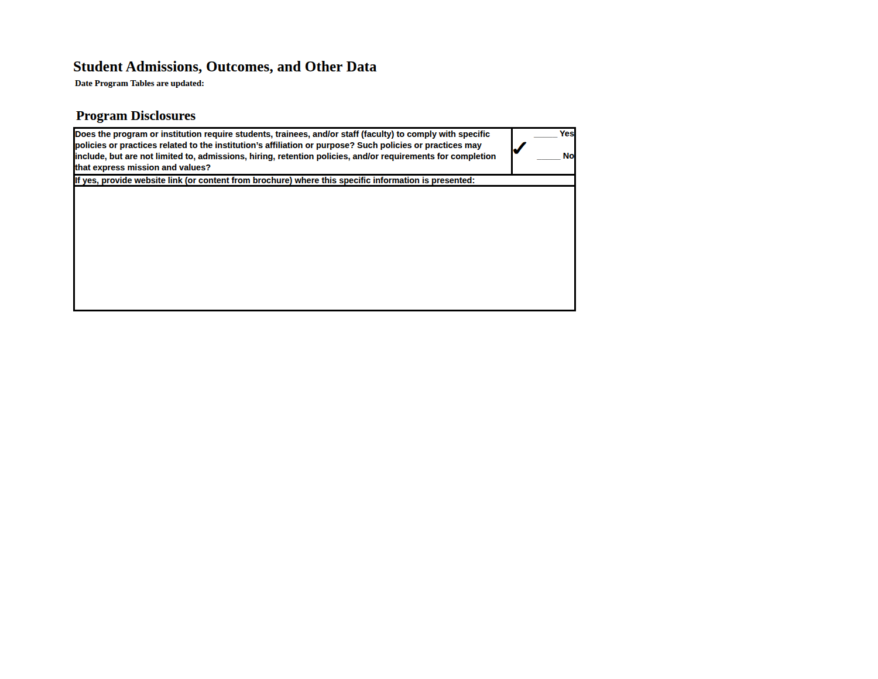Student Admissions, Outcomes, and Other Data
Date Program Tables are updated:
Program Disclosures
| Does the program or institution require students, trainees, and/or staff (faculty) to comply with specific policies or practices related to the institution’s affiliation or purpose? Such policies or practices may include, but are not limited to, admissions, hiring, retention policies, and/or requirements for completion that express mission and values? | _____ Yes ✓ _____ No |
| If yes, provide website link (or content from brochure) where this specific information is presented: |